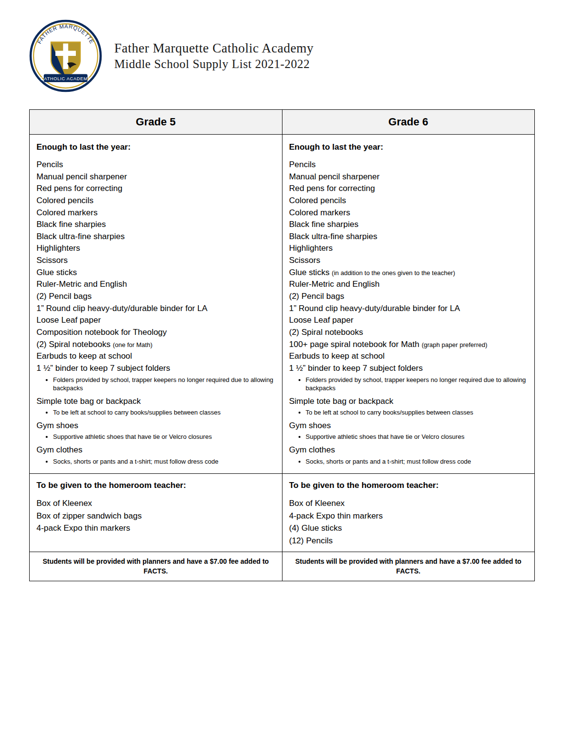FATHER MARQUETTE CATHOLIC ACADEMY
Father Marquette Catholic Academy
Middle School Supply List 2021-2022
| Grade 5 | Grade 6 |
| --- | --- |
| Enough to last the year: Pencils Manual pencil sharpener Red pens for correcting Colored pencils Colored markers Black fine sharpies Black ultra-fine sharpies Highlighters Scissors Glue sticks Ruler-Metric and English (2) Pencil bags 1” Round clip heavy-duty/durable binder for LA Loose Leaf paper Composition notebook for Theology (2) Spiral notebooks (one for Math) Earbuds to keep at school 1 ½” binder to keep 7 subject folders Folders provided by school, trapper keepers no longer required due to allowing backpacks Simple tote bag or backpack To be left at school to carry books/supplies between classes Gym shoes Supportive athletic shoes that have tie or Velcro closures Gym clothes Socks, shorts or pants and a t-shirt; must follow dress code | Enough to last the year: Pencils Manual pencil sharpener Red pens for correcting Colored pencils Colored markers Black fine sharpies Black ultra-fine sharpies Highlighters Scissors Glue sticks (in addition to the ones given to the teacher) Ruler-Metric and English (2) Pencil bags 1” Round clip heavy-duty/durable binder for LA Loose Leaf paper (2) Spiral notebooks 100+ page spiral notebook for Math (graph paper preferred) Earbuds to keep at school 1 ½” binder to keep 7 subject folders Folders provided by school, trapper keepers no longer required due to allowing backpacks Simple tote bag or backpack To be left at school to carry books/supplies between classes Gym shoes Supportive athletic shoes that have tie or Velcro closures Gym clothes Socks, shorts or pants and a t-shirt; must follow dress code |
| To be given to the homeroom teacher: Box of Kleenex Box of zipper sandwich bags 4-pack Expo thin markers | To be given to the homeroom teacher: Box of Kleenex 4-pack Expo thin markers (4) Glue sticks (12) Pencils |
| Students will be provided with planners and have a $7.00 fee added to FACTS. | Students will be provided with planners and have a $7.00 fee added to FACTS. |